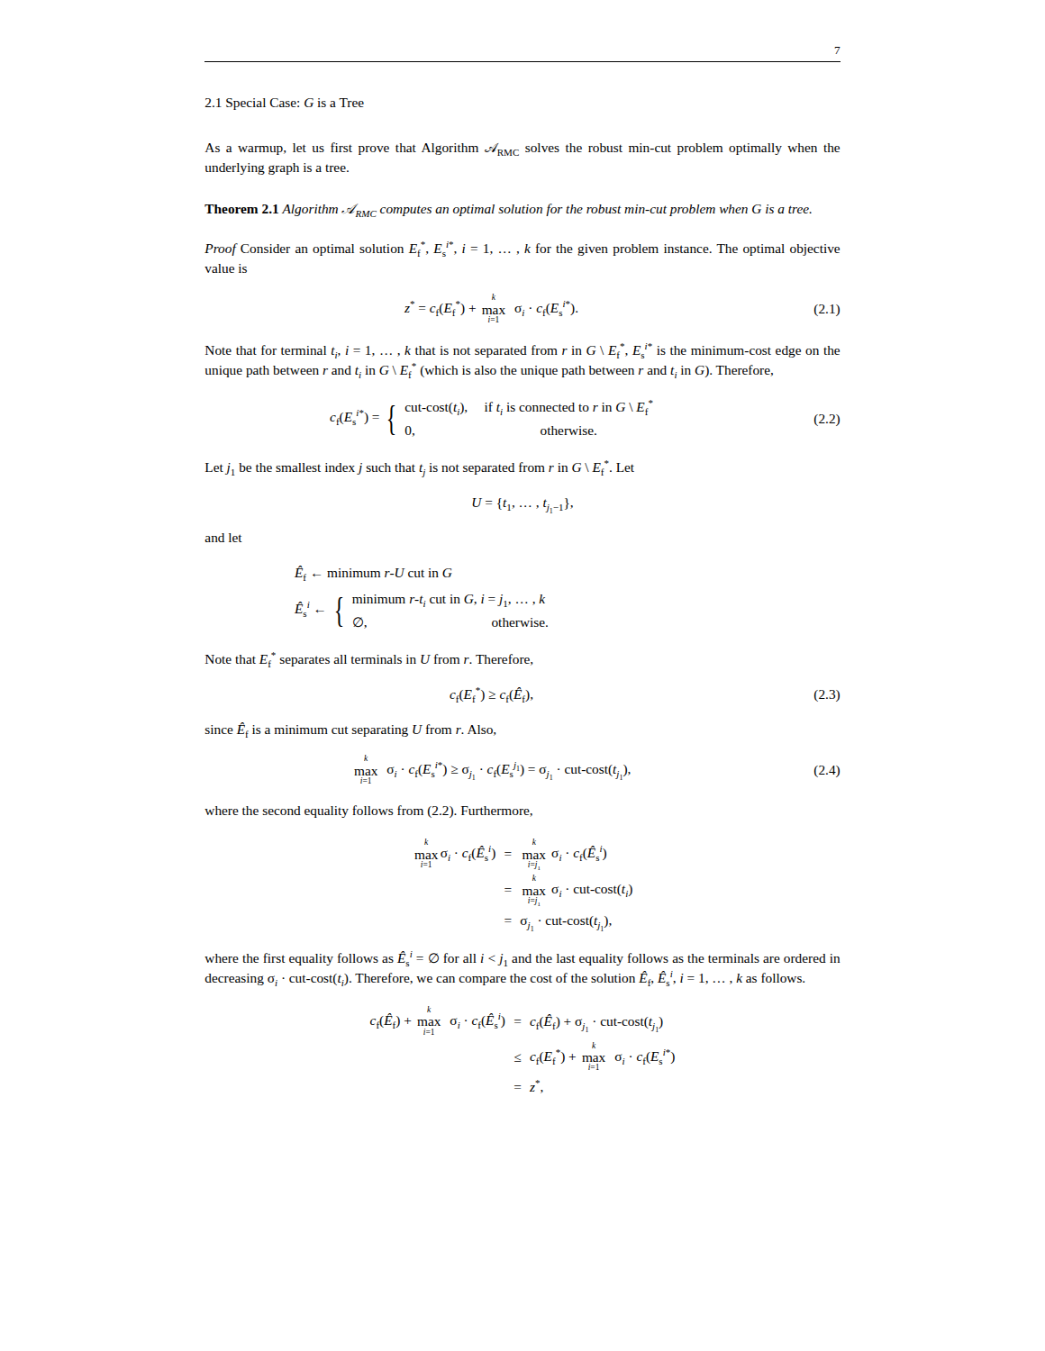7
2.1 Special Case: G is a Tree
As a warmup, let us first prove that Algorithm 𝒜RMC solves the robust min-cut problem optimally when the underlying graph is a tree.
Theorem 2.1 Algorithm 𝒜RMC computes an optimal solution for the robust min-cut problem when G is a tree.
Proof Consider an optimal solution Ef*, Esi*, i = 1, … , k for the given problem instance. The optimal objective value is
z* = cf(Ef*) + kmax i=1 σi · cf(Esi*).
(2.1)
Note that for terminal ti, i = 1, … , k that is not separated from r in G \ Ef*, Esi* is the minimum-cost edge on the unique path between r and ti in G \ Ef* (which is also the unique path between r and ti in G). Therefore,
cf(Esi*) = {
| cut-cost( t i ), | if t i is connected to r in G \ E f * |
| 0, | otherwise. |
(2.2)
Let j1 be the smallest index j such that tj is not separated from r in G \ Ef*. Let
U = {t1, … , tj1−1},
and let
Êf ← minimum r-U cut in G
Êsi ← {
| minimum r - t i cut in G , i = j 1 , … , k |
| ∅, otherwise. |
Note that Ef* separates all terminals in U from r. Therefore,
cf(Ef*) ≥ cf(Êf),
(2.3)
since Êf is a minimum cut separating U from r. Also,
kmax i=1 σi · cf(Esi*) ≥ σj1 · cf(Esj1) = σj1 · cut-cost(tj1),
(2.4)
where the second equality follows from (2.2). Furthermore,
| k max i =1 σ i · c f ( Ê s i ) | = | k max i = j 1 σ i · c f ( Ê s i ) |
| | = | k max i = j 1 σ i · cut-cost( t i ) |
| | = | σ j 1 · cut-cost( t j 1 ), |
where the first equality follows as Êsi = ∅ for all i < j1 and the last equality follows as the terminals are ordered in decreasing σi · cut-cost(ti). Therefore, we can compare the cost of the solution Êf, Êsi, i = 1, … , k as follows.
| c f ( Ê f ) + k max i =1 σ i · c f ( Ê s i ) | = | c f ( Ê f ) + σ j 1 · cut-cost( t j 1 ) |
| | ≤ | c f ( E f * ) + k max i =1 σ i · c f ( E s i * ) |
| | = | z * , |